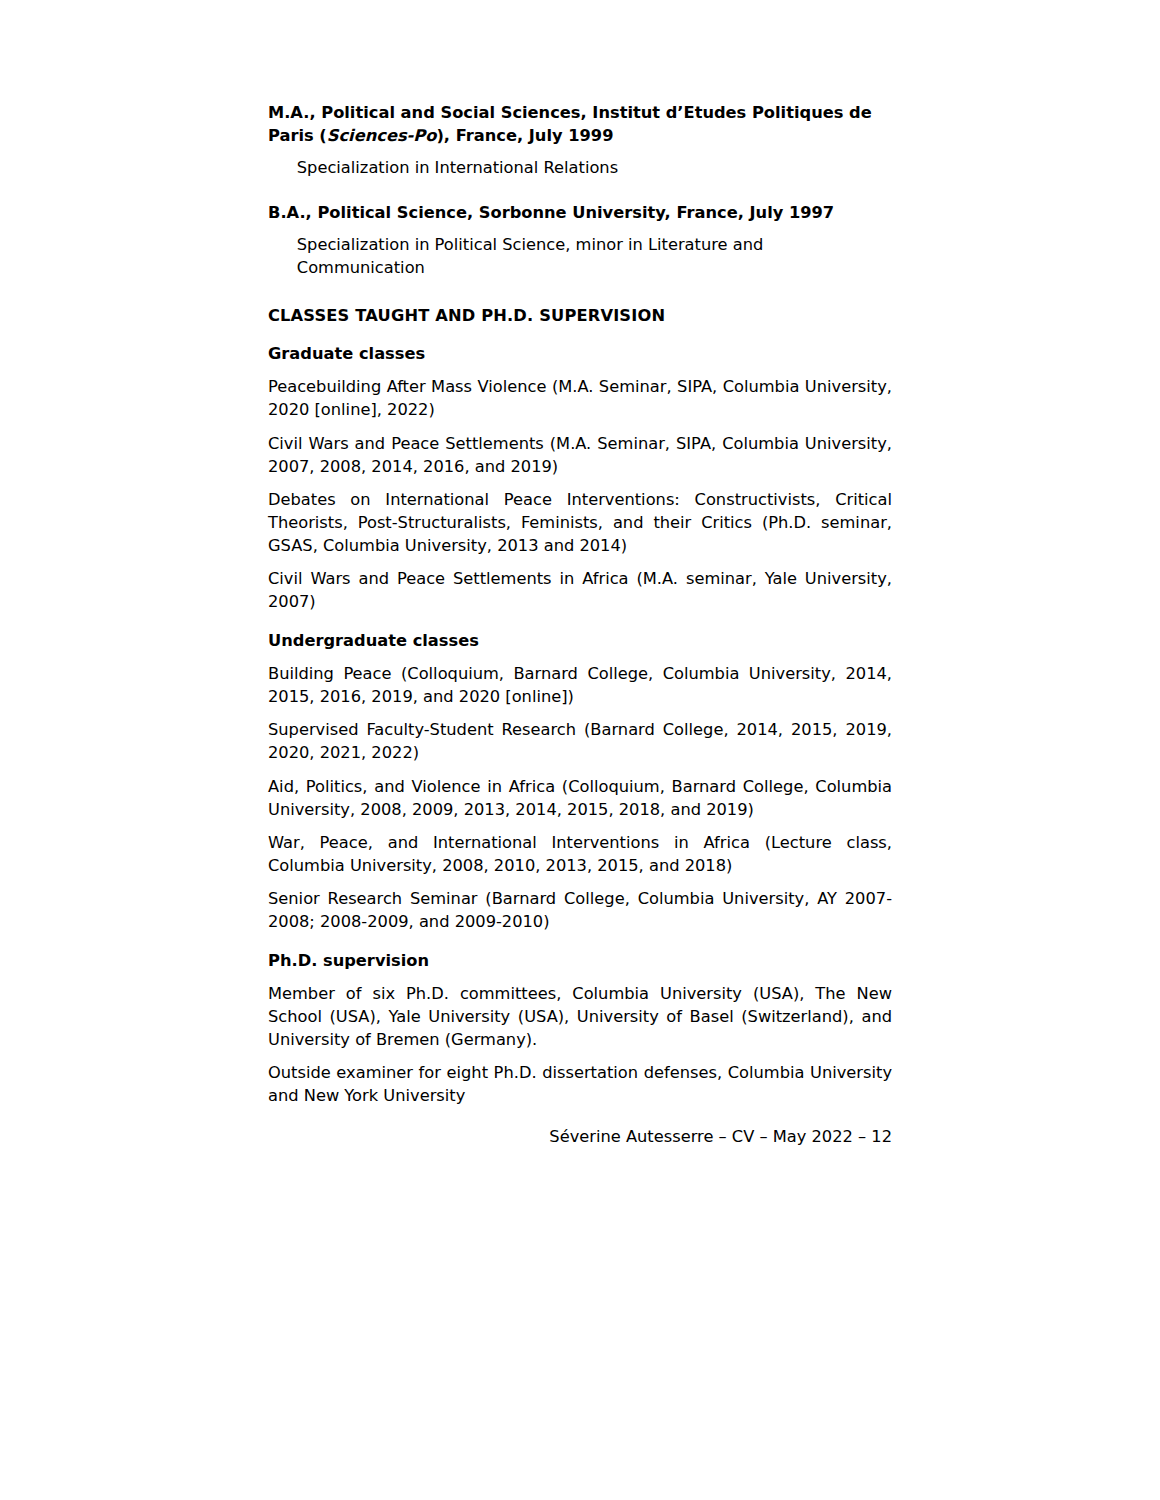M.A., Political and Social Sciences, Institut d’Etudes Politiques de Paris (Sciences-Po), France, July 1999
Specialization in International Relations
B.A., Political Science, Sorbonne University, France, July 1997
Specialization in Political Science, minor in Literature and Communication
CLASSES TAUGHT AND PH.D. SUPERVISION
Graduate classes
Peacebuilding After Mass Violence (M.A. Seminar, SIPA, Columbia University, 2020 [online], 2022)
Civil Wars and Peace Settlements (M.A. Seminar, SIPA, Columbia University, 2007, 2008, 2014, 2016, and 2019)
Debates on International Peace Interventions: Constructivists, Critical Theorists, Post-Structuralists, Feminists, and their Critics (Ph.D. seminar, GSAS, Columbia University, 2013 and 2014)
Civil Wars and Peace Settlements in Africa (M.A. seminar, Yale University, 2007)
Undergraduate classes
Building Peace (Colloquium, Barnard College, Columbia University, 2014, 2015, 2016, 2019, and 2020 [online])
Supervised Faculty-Student Research (Barnard College, 2014, 2015, 2019, 2020, 2021, 2022)
Aid, Politics, and Violence in Africa (Colloquium, Barnard College, Columbia University, 2008, 2009, 2013, 2014, 2015, 2018, and 2019)
War, Peace, and International Interventions in Africa (Lecture class, Columbia University, 2008, 2010, 2013, 2015, and 2018)
Senior Research Seminar (Barnard College, Columbia University, AY 2007-2008; 2008-2009, and 2009-2010)
Ph.D. supervision
Member of six Ph.D. committees, Columbia University (USA), The New School (USA), Yale University (USA), University of Basel (Switzerland), and University of Bremen (Germany).
Outside examiner for eight Ph.D. dissertation defenses, Columbia University and New York University
Séverine Autesserre – CV – May 2022 – 12